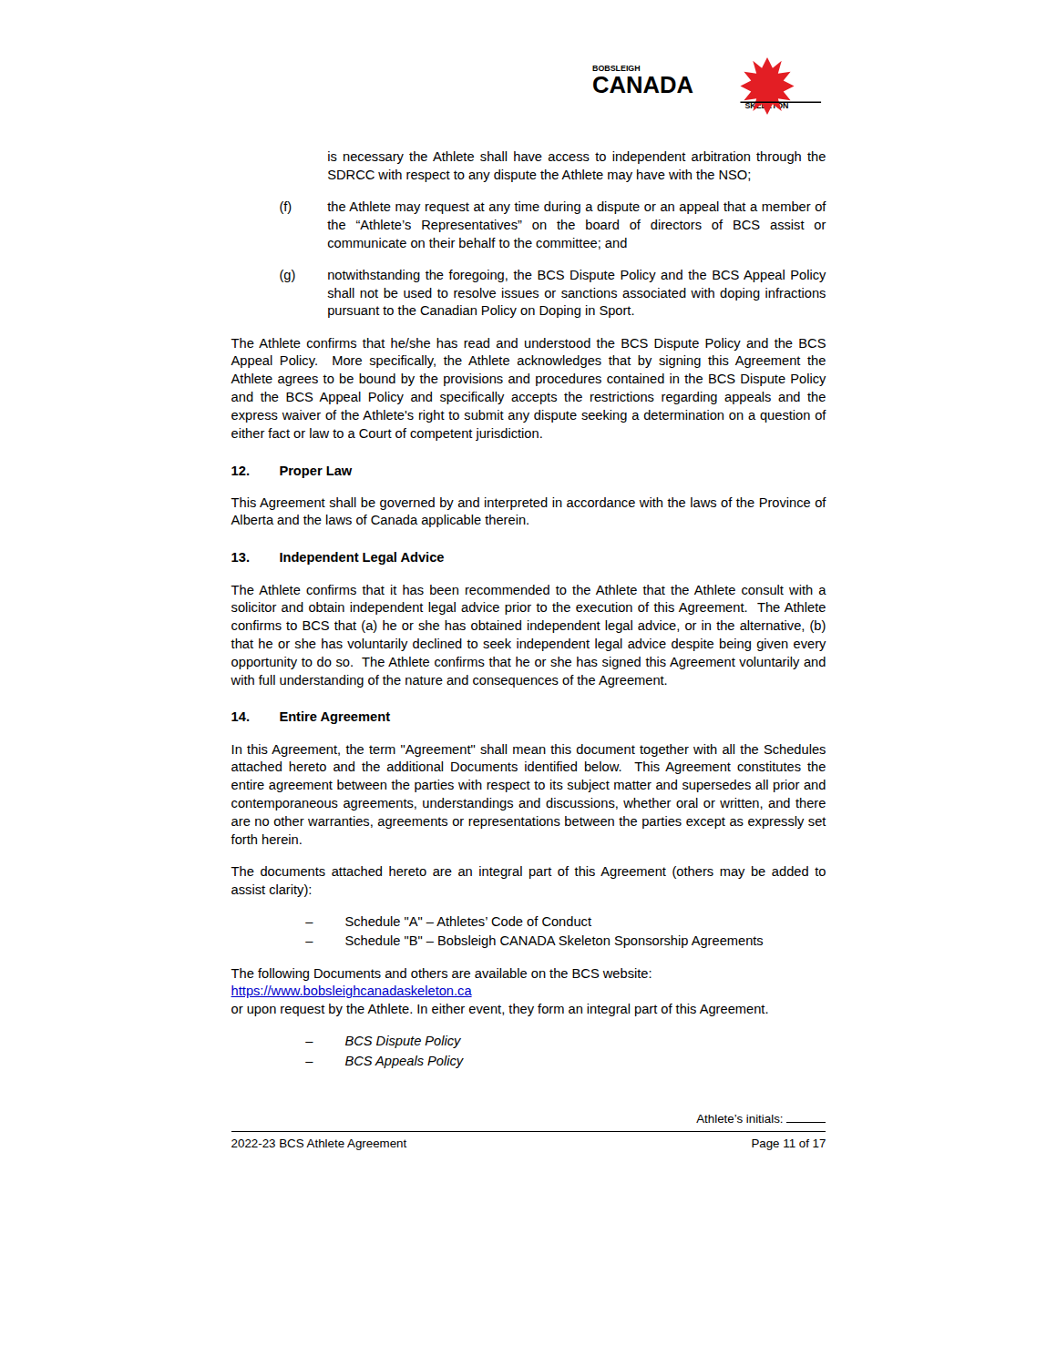is necessary the Athlete shall have access to independent arbitration through the SDRCC with respect to any dispute the Athlete may have with the NSO;
(f)
the Athlete may request at any time during a dispute or an appeal that a member of the “Athlete’s Representatives” on the board of directors of BCS assist or communicate on their behalf to the committee; and
(g)
notwithstanding the foregoing, the BCS Dispute Policy and the BCS Appeal Policy shall not be used to resolve issues or sanctions associated with doping infractions pursuant to the Canadian Policy on Doping in Sport.
The Athlete confirms that he/she has read and understood the BCS Dispute Policy and the BCS Appeal Policy. More specifically, the Athlete acknowledges that by signing this Agreement the Athlete agrees to be bound by the provisions and procedures contained in the BCS Dispute Policy and the BCS Appeal Policy and specifically accepts the restrictions regarding appeals and the express waiver of the Athlete's right to submit any dispute seeking a determination on a question of either fact or law to a Court of competent jurisdiction.
12. Proper Law
This Agreement shall be governed by and interpreted in accordance with the laws of the Province of Alberta and the laws of Canada applicable therein.
13. Independent Legal Advice
The Athlete confirms that it has been recommended to the Athlete that the Athlete consult with a solicitor and obtain independent legal advice prior to the execution of this Agreement. The Athlete confirms to BCS that (a) he or she has obtained independent legal advice, or in the alternative, (b) that he or she has voluntarily declined to seek independent legal advice despite being given every opportunity to do so. The Athlete confirms that he or she has signed this Agreement voluntarily and with full understanding of the nature and consequences of the Agreement.
14. Entire Agreement
In this Agreement, the term "Agreement" shall mean this document together with all the Schedules attached hereto and the additional Documents identified below. This Agreement constitutes the entire agreement between the parties with respect to its subject matter and supersedes all prior and contemporaneous agreements, understandings and discussions, whether oral or written, and there are no other warranties, agreements or representations between the parties except as expressly set forth herein.
The documents attached hereto are an integral part of this Agreement (others may be added to assist clarity):
–Schedule "A" – Athletes’ Code of Conduct
–Schedule "B" – Bobsleigh CANADA Skeleton Sponsorship Agreements
The following Documents and others are available on the BCS website:
https://www.bobsleighcanadaskeleton.ca
or upon request by the Athlete. In either event, they form an integral part of this Agreement.
–BCS Dispute Policy
–BCS Appeals Policy
Athlete’s initials:
2022-23 BCS Athlete Agreement Page 11 of 17